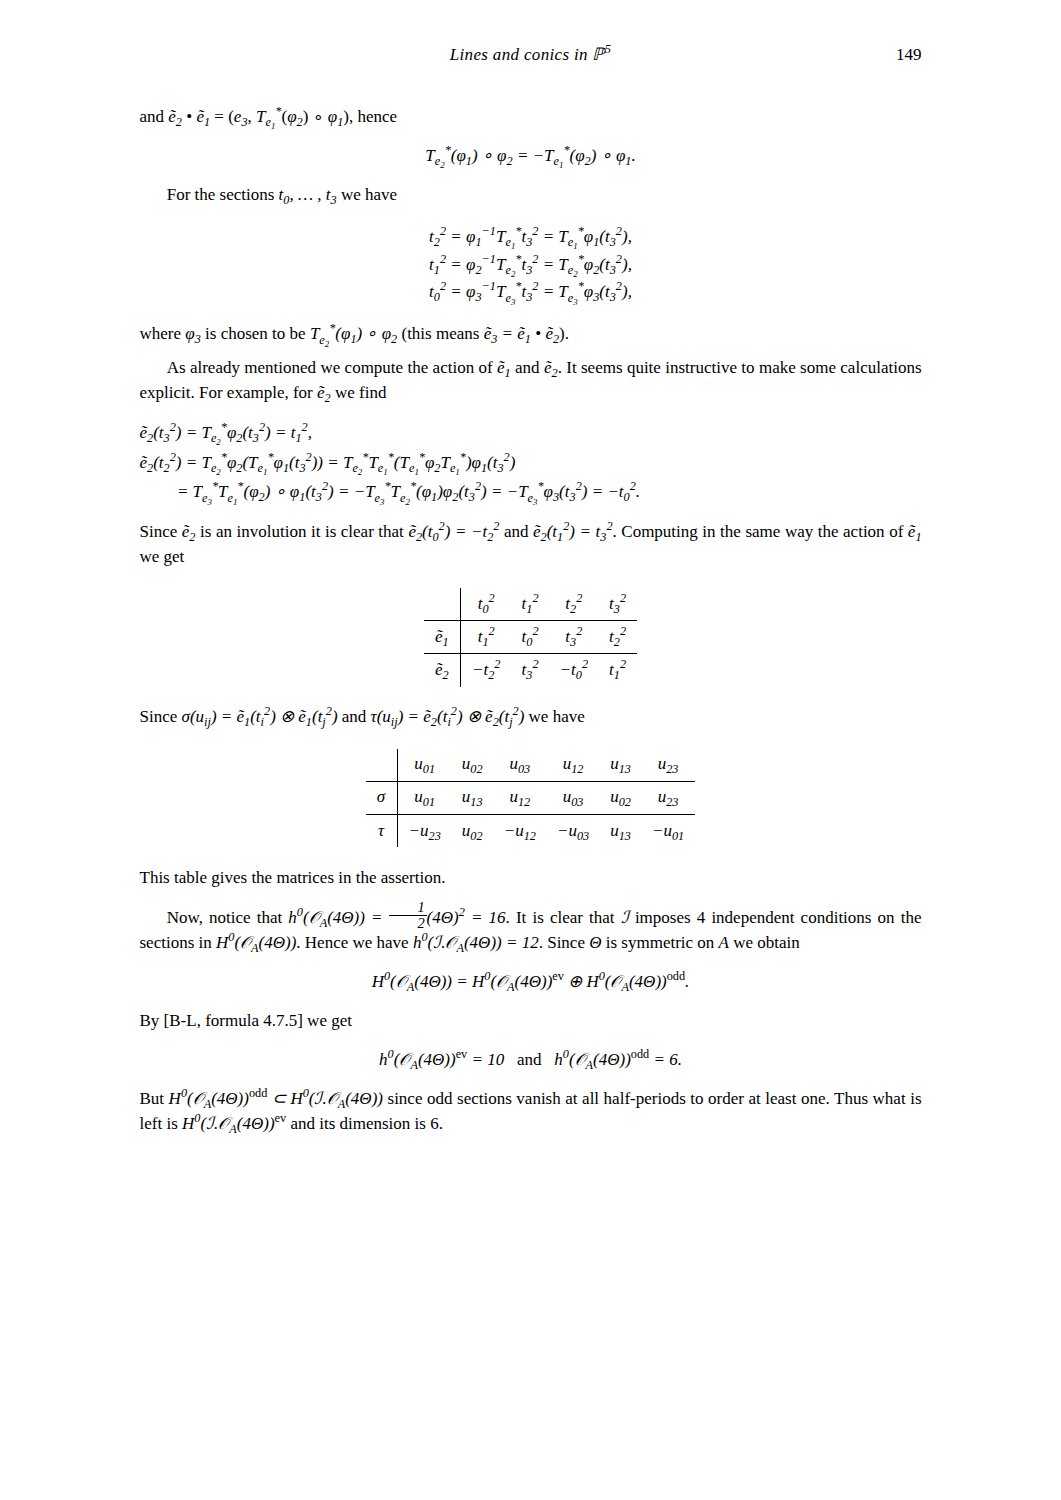Lines and conics in ℙ5 149
and ẽ2 • ẽ1 = (e3, Te1*(φ2) ∘ φ1), hence
Te2*(φ1) ∘ φ2 = −Te1*(φ2) ∘ φ1.
For the sections t0, … , t3 we have
t22 = φ1−1Te1*t32 = Te1*φ1(t32),
t12 = φ2−1Te2*t32 = Te2*φ2(t32),
t02 = φ3−1Te3*t32 = Te3*φ3(t32),
where φ3 is chosen to be Te2*(φ1) ∘ φ2 (this means ẽ3 = ẽ1 • ẽ2).
As already mentioned we compute the action of ẽ1 and ẽ2. It seems quite instructive to make some calculations explicit. For example, for ẽ2 we find
ẽ2(t32) = Te2*φ2(t32) = t12,
ẽ2(t22) = Te2*φ2(Te1*φ1(t32)) = Te2*Te1*(Te1*φ2Te1*)φ1(t32)
= Te3*Te1*(φ2) ∘ φ1(t32) = −Te3*Te2*(φ1)φ2(t32) = −Te3*φ3(t32) = −t02.
Since ẽ2 is an involution it is clear that ẽ2(t02) = −t22 and ẽ2(t12) = t32. Computing in the same way the action of ẽ1 we get
| | t 0 2 | t 1 2 | t 2 2 | t 3 2 |
| --- | --- | --- | --- | --- |
| ẽ 1 | t 1 2 | t 0 2 | t 3 2 | t 2 2 |
| ẽ 2 | −t 2 2 | t 3 2 | −t 0 2 | t 1 2 |
Since σ(uij) = ẽ1(ti2) ⊗ ẽ1(tj2) and τ(uij) = ẽ2(ti2) ⊗ ẽ2(tj2) we have
| | u 01 | u 02 | u 03 | u 12 | u 13 | u 23 |
| --- | --- | --- | --- | --- | --- | --- |
| σ | u 01 | u 13 | u 12 | u 03 | u 02 | u 23 |
| τ | −u 23 | u 02 | −u 12 | −u 03 | u 13 | −u 01 |
This table gives the matrices in the assertion.
Now, notice that h0(𝒪A(4Θ)) = 12(4Θ)2 = 16. It is clear that ℐ imposes 4 independent conditions on the sections in H0(𝒪A(4Θ)). Hence we have h0(ℐ.𝒪A(4Θ)) = 12. Since Θ is symmetric on A we obtain
H0(𝒪A(4Θ)) = H0(𝒪A(4Θ))ev ⊕ H0(𝒪A(4Θ))odd.
By [B-L, formula 4.7.5] we get
h0(𝒪A(4Θ))ev = 10 and h0(𝒪A(4Θ))odd = 6.
But H0(𝒪A(4Θ))odd ⊂ H0(ℐ.𝒪A(4Θ)) since odd sections vanish at all half-periods to order at least one. Thus what is left is H0(ℐ.𝒪A(4Θ))ev and its dimension is 6.